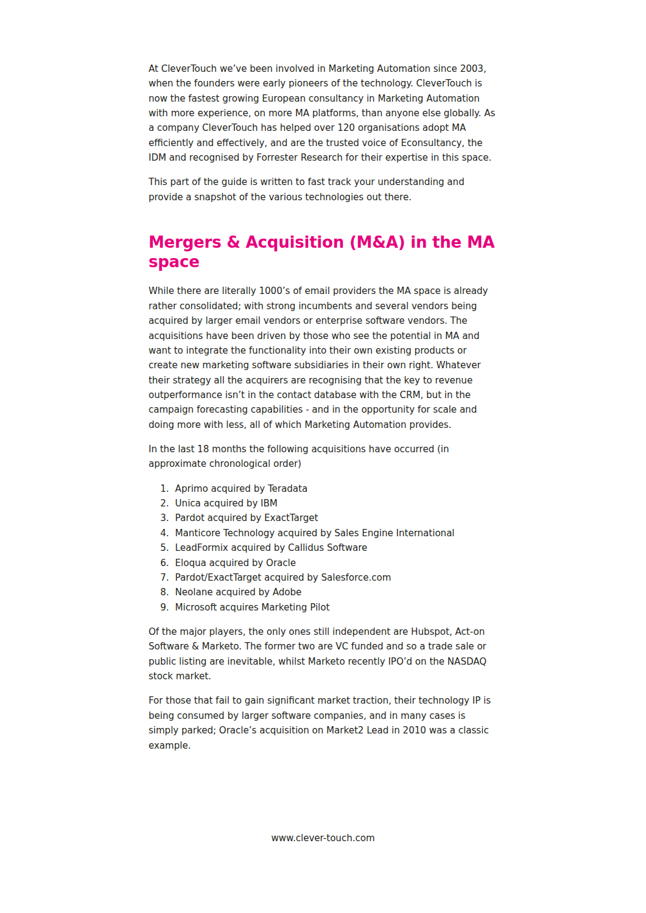At CleverTouch we’ve been involved in Marketing Automation since 2003, when the founders were early pioneers of the technology. CleverTouch is now the fastest growing European consultancy in Marketing Automation with more experience, on more MA platforms, than anyone else globally. As a company CleverTouch has helped over 120 organisations adopt MA efficiently and effectively, and are the trusted voice of Econsultancy, the IDM and recognised by Forrester Research for their expertise in this space.
This part of the guide is written to fast track your understanding and provide a snapshot of the various technologies out there.
Mergers & Acquisition (M&A) in the MA space
While there are literally 1000’s of email providers the MA space is already rather consolidated; with strong incumbents and several vendors being acquired by larger email vendors or enterprise software vendors. The acquisitions have been driven by those who see the potential in MA and want to integrate the functionality into their own existing products or create new marketing software subsidiaries in their own right. Whatever their strategy all the acquirers are recognising that the key to revenue outperformance isn’t in the contact database with the CRM, but in the campaign forecasting capabilities - and in the opportunity for scale and doing more with less, all of which Marketing Automation provides.
In the last 18 months the following acquisitions have occurred (in approximate chronological order)
Aprimo acquired by Teradata
Unica acquired by IBM
Pardot acquired by ExactTarget
Manticore Technology acquired by Sales Engine International
LeadFormix acquired by Callidus Software
Eloqua acquired by Oracle
Pardot/ExactTarget acquired by Salesforce.com
Neolane acquired by Adobe
Microsoft acquires Marketing Pilot
Of the major players, the only ones still independent are Hubspot, Act-on Software & Marketo. The former two are VC funded and so a trade sale or public listing are inevitable, whilst Marketo recently IPO’d on the NASDAQ stock market.
For those that fail to gain significant market traction, their technology IP is being consumed by larger software companies, and in many cases is simply parked; Oracle’s acquisition on Market2 Lead in 2010 was a classic example.
www.clever-touch.com